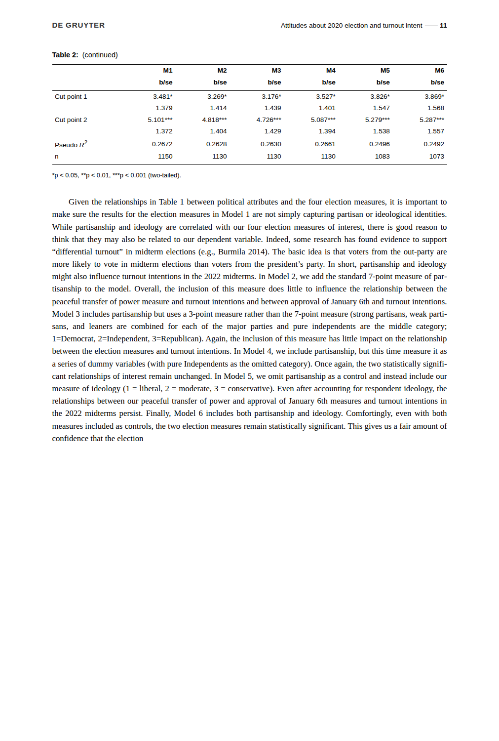DE GRUYTER Attitudes about 2020 election and turnout intent——11
Table 2: (continued)
| | M1 | M2 | M3 | M4 | M5 | M6 |
| --- | --- | --- | --- | --- | --- | --- |
| | b/se | b/se | b/se | b/se | b/se | b/se |
| Cut point 1 | 3.481* | 3.269* | 3.176* | 3.527* | 3.826* | 3.869* |
| | 1.379 | 1.414 | 1.439 | 1.401 | 1.547 | 1.568 |
| Cut point 2 | 5.101*** | 4.818*** | 4.726*** | 5.087*** | 5.279*** | 5.287*** |
| | 1.372 | 1.404 | 1.429 | 1.394 | 1.538 | 1.557 |
| Pseudo R 2 | 0.2672 | 0.2628 | 0.2630 | 0.2661 | 0.2496 | 0.2492 |
| n | 1150 | 1130 | 1130 | 1130 | 1083 | 1073 |
*p < 0.05, **p < 0.01, ***p < 0.001 (two-tailed).
Given the relationships in Table 1 between political attributes and the four election measures, it is important to make sure the results for the election measures in Model 1 are not simply capturing partisan or ideological identities. While partisanship and ideology are correlated with our four election measures of interest, there is good reason to think that they may also be related to our dependent variable. Indeed, some research has found evidence to support “differential turnout” in midterm elections (e.g., Burmila 2014). The basic idea is that voters from the out-party are more likely to vote in midterm elections than voters from the president’s party. In short, partisanship and ideology might also influence turnout intentions in the 2022 midterms. In Model 2, we add the standard 7-point measure of partisanship to the model. Overall, the inclusion of this measure does little to influence the relationship between the peaceful transfer of power measure and turnout intentions and between approval of January 6th and turnout intentions. Model 3 includes partisanship but uses a 3-point measure rather than the 7-point measure (strong partisans, weak partisans, and leaners are combined for each of the major parties and pure independents are the middle category; 1=Democrat, 2=Independent, 3=Republican). Again, the inclusion of this measure has little impact on the relationship between the election measures and turnout intentions. In Model 4, we include partisanship, but this time measure it as a series of dummy variables (with pure Independents as the omitted category). Once again, the two statistically significant relationships of interest remain unchanged. In Model 5, we omit partisanship as a control and instead include our measure of ideology (1 = liberal, 2 = moderate, 3 = conservative). Even after accounting for respondent ideology, the relationships between our peaceful transfer of power and approval of January 6th measures and turnout intentions in the 2022 midterms persist. Finally, Model 6 includes both partisanship and ideology. Comfortingly, even with both measures included as controls, the two election measures remain statistically significant. This gives us a fair amount of confidence that the election